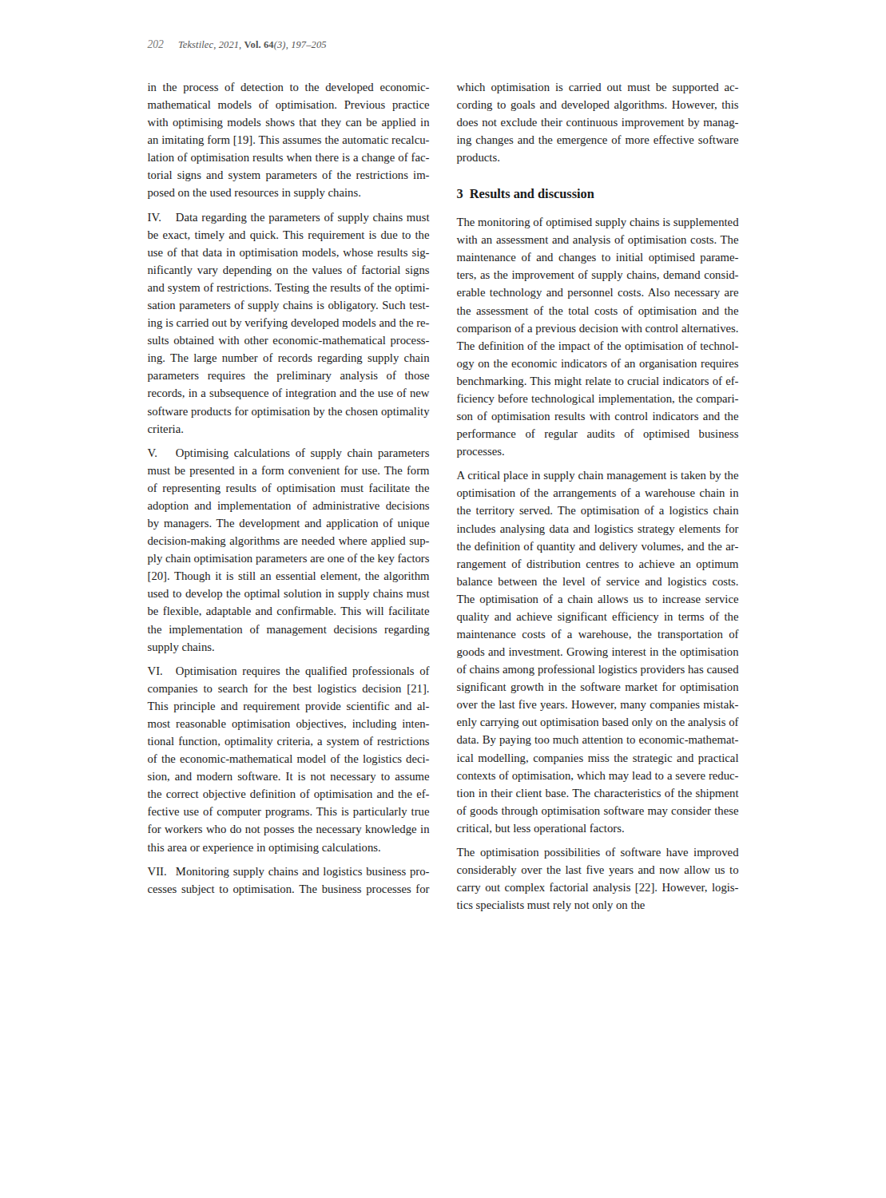202 Tekstilec, 2021, Vol. 64(3), 197–205
in the process of detection to the developed economic-mathematical models of optimisation. Previous practice with optimising models shows that they can be applied in an imitating form [19]. This assumes the automatic recalculation of optimisation results when there is a change of factorial signs and system parameters of the restrictions imposed on the used resources in supply chains.
IV. Data regarding the parameters of supply chains must be exact, timely and quick. This requirement is due to the use of that data in optimisation models, whose results significantly vary depending on the values of factorial signs and system of restrictions. Testing the results of the optimisation parameters of supply chains is obligatory. Such testing is carried out by verifying developed models and the results obtained with other economic-mathematical processing. The large number of records regarding supply chain parameters requires the preliminary analysis of those records, in a subsequence of integration and the use of new software products for optimisation by the chosen optimality criteria.
V. Optimising calculations of supply chain parameters must be presented in a form convenient for use. The form of representing results of optimisation must facilitate the adoption and implementation of administrative decisions by managers. The development and application of unique decision-making algorithms are needed where applied supply chain optimisation parameters are one of the key factors [20]. Though it is still an essential element, the algorithm used to develop the optimal solution in supply chains must be flexible, adaptable and confirmable. This will facilitate the implementation of management decisions regarding supply chains.
VI. Optimisation requires the qualified professionals of companies to search for the best logistics decision [21]. This principle and requirement provide scientific and almost reasonable optimisation objectives, including intentional function, optimality criteria, a system of restrictions of the economic-mathematical model of the logistics decision, and modern software. It is not necessary to assume the correct objective definition of optimisation and the effective use of computer programs. This is particularly true for workers who do not posses the necessary knowledge in this area or experience in optimising calculations.
VII. Monitoring supply chains and logistics business processes subject to optimisation. The business processes for which optimisation is carried out must be supported according to goals and developed algorithms. However, this does not exclude their continuous improvement by managing changes and the emergence of more effective software products.
3 Results and discussion
The monitoring of optimised supply chains is supplemented with an assessment and analysis of optimisation costs. The maintenance of and changes to initial optimised parameters, as the improvement of supply chains, demand considerable technology and personnel costs. Also necessary are the assessment of the total costs of optimisation and the comparison of a previous decision with control alternatives. The definition of the impact of the optimisation of technology on the economic indicators of an organisation requires benchmarking. This might relate to crucial indicators of efficiency before technological implementation, the comparison of optimisation results with control indicators and the performance of regular audits of optimised business processes.
A critical place in supply chain management is taken by the optimisation of the arrangements of a warehouse chain in the territory served. The optimisation of a logistics chain includes analysing data and logistics strategy elements for the definition of quantity and delivery volumes, and the arrangement of distribution centres to achieve an optimum balance between the level of service and logistics costs. The optimisation of a chain allows us to increase service quality and achieve significant efficiency in terms of the maintenance costs of a warehouse, the transportation of goods and investment. Growing interest in the optimisation of chains among professional logistics providers has caused significant growth in the software market for optimisation over the last five years. However, many companies mistakenly carrying out optimisation based only on the analysis of data. By paying too much attention to economic-mathematical modelling, companies miss the strategic and practical contexts of optimisation, which may lead to a severe reduction in their client base. The characteristics of the shipment of goods through optimisation software may consider these critical, but less operational factors.
The optimisation possibilities of software have improved considerably over the last five years and now allow us to carry out complex factorial analysis [22]. However, logistics specialists must rely not only on the